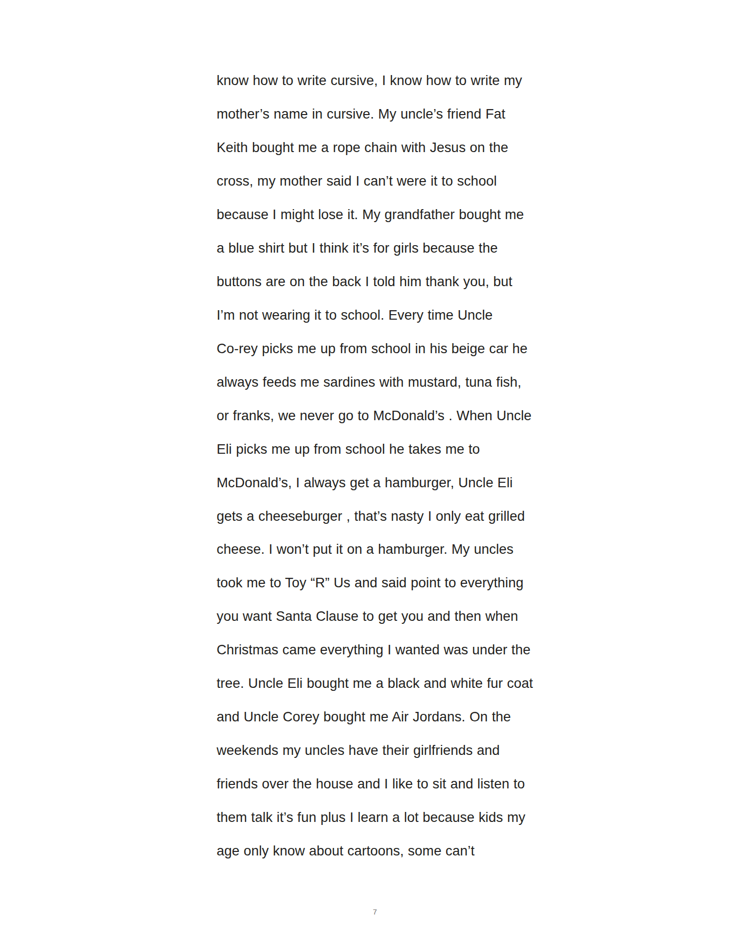know how to write cursive, I know how to write my mother’s name in cursive. My uncle’s friend Fat Keith bought me a rope chain with Jesus on the cross, my mother said I can’t were it to school because I might lose it. My grandfather bought me a blue shirt but I think it’s for girls because the buttons are on the back I told him thank you, but I’m not wearing it to school. Every time Uncle Co‑rey picks me up from school in his beige car he always feeds me sardines with mustard, tuna fish, or franks, we never go to McDonald’s . When Uncle Eli picks me up from school he takes me to McDonald’s, I always get a hamburger, Uncle Eli gets a cheeseburger , that’s nasty I only eat grilled cheese. I won’t put it on a hamburger. My uncles took me to Toy “R” Us and said point to everything you want Santa Clause to get you and then when Christmas came everything I wanted was under the tree. Uncle Eli bought me a black and white fur coat and Uncle Corey bought me Air Jordans. On the weekends my uncles have their girlfriends and friends over the house and I like to sit and listen to them talk it’s fun plus I learn a lot because kids my age only know about cartoons, some can’t
7